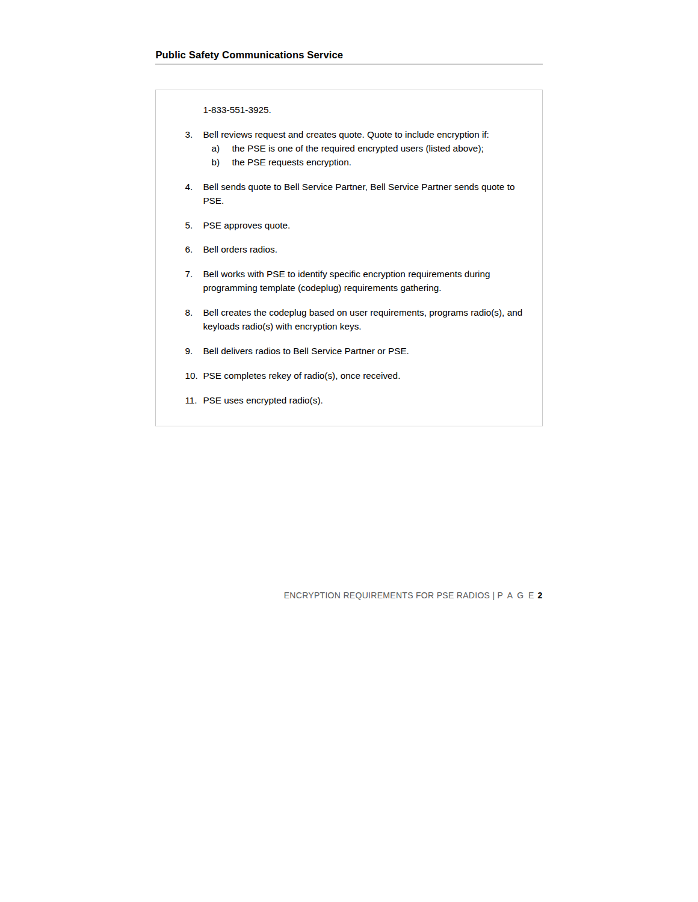Public Safety Communications Service
1-833-551-3925.
Bell reviews request and creates quote. Quote to include encryption if:
the PSE is one of the required encrypted users (listed above);
the PSE requests encryption.
Bell sends quote to Bell Service Partner, Bell Service Partner sends quote to PSE.
PSE approves quote.
Bell orders radios.
Bell works with PSE to identify specific encryption requirements during programming template (codeplug) requirements gathering.
Bell creates the codeplug based on user requirements, programs radio(s), and keyloads radio(s) with encryption keys.
Bell delivers radios to Bell Service Partner or PSE.
PSE completes rekey of radio(s), once received.
PSE uses encrypted radio(s).
ENCRYPTION REQUIREMENTS FOR PSE RADIOS | P A G E 2